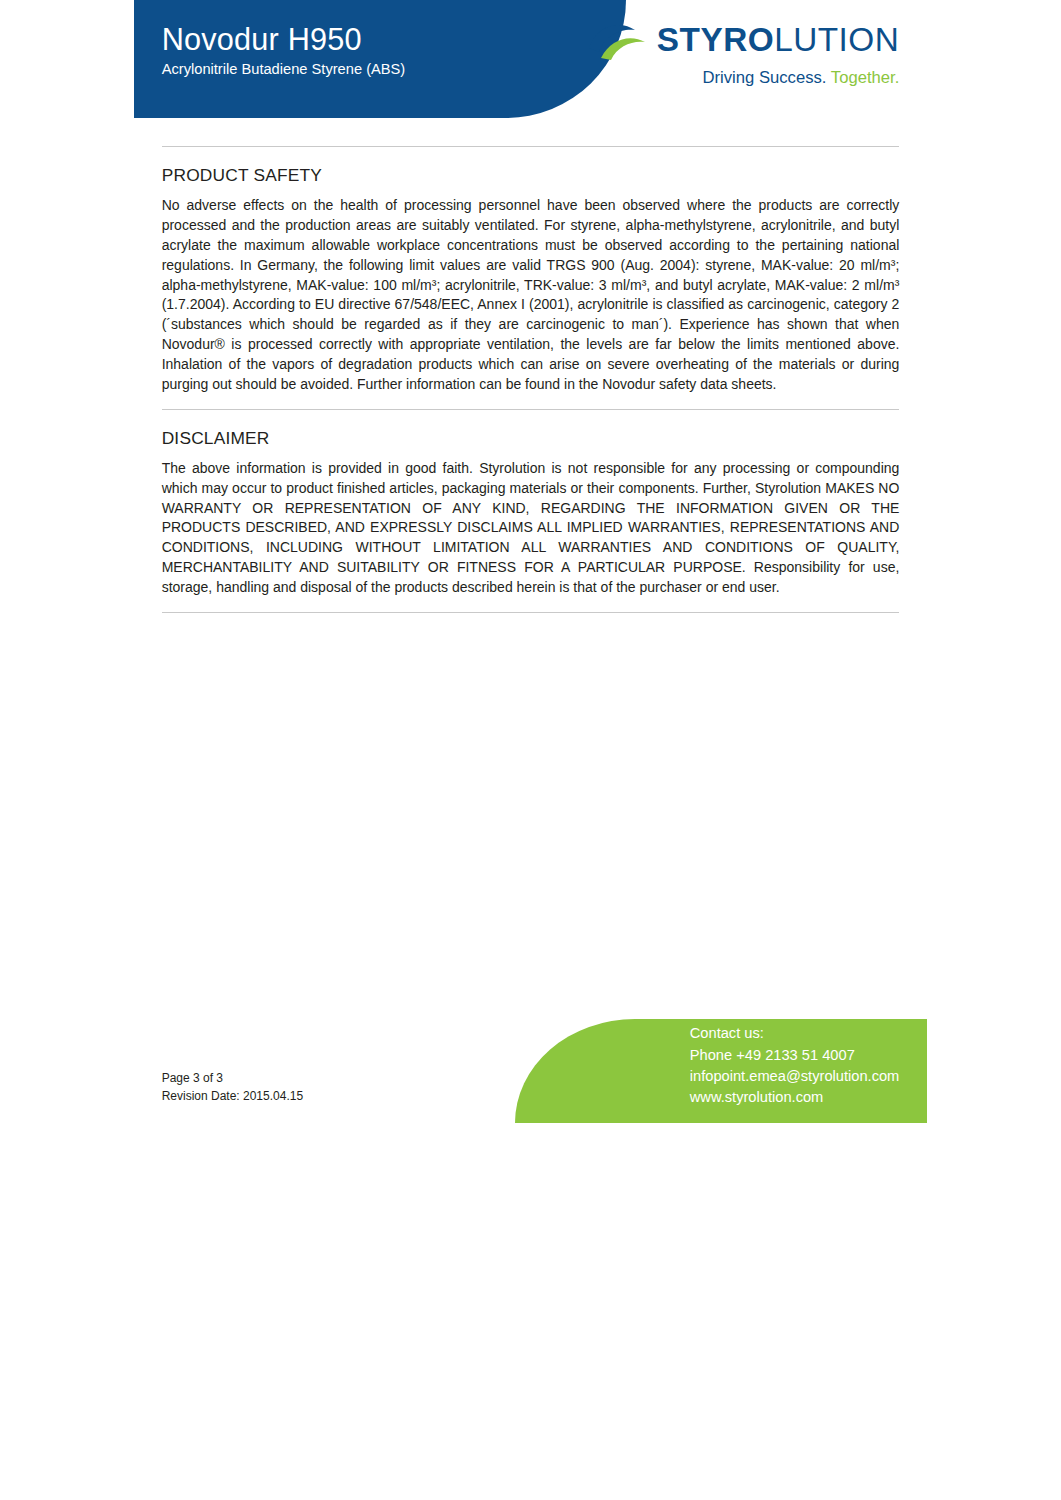Novodur H950
Acrylonitrile Butadiene Styrene (ABS)
STYRO LUTION
Driving Success. Together.
PRODUCT SAFETY
No adverse effects on the health of processing personnel have been observed where the products are correctly processed and the production areas are suitably ventilated. For styrene, alpha-methylstyrene, acrylonitrile, and butyl acrylate the maximum allowable workplace concentrations must be observed according to the pertaining national regulations. In Germany, the following limit values are valid TRGS 900 (Aug. 2004): styrene, MAK-value: 20 ml/m³; alpha-methylstyrene, MAK-value: 100 ml/m³; acrylonitrile, TRK-value: 3 ml/m³, and butyl acrylate, MAK-value: 2 ml/m³ (1.7.2004). According to EU directive 67/548/EEC, Annex I (2001), acrylonitrile is classified as carcinogenic, category 2 (´substances which should be regarded as if they are carcinogenic to man´). Experience has shown that when Novodur® is processed correctly with appropriate ventilation, the levels are far below the limits mentioned above. Inhalation of the vapors of degradation products which can arise on severe overheating of the materials or during purging out should be avoided. Further information can be found in the Novodur safety data sheets.
DISCLAIMER
The above information is provided in good faith. Styrolution is not responsible for any processing or compounding which may occur to product finished articles, packaging materials or their components. Further, Styrolution MAKES NO WARRANTY OR REPRESENTATION OF ANY KIND, REGARDING THE INFORMATION GIVEN OR THE PRODUCTS DESCRIBED, AND EXPRESSLY DISCLAIMS ALL IMPLIED WARRANTIES, REPRESENTATIONS AND CONDITIONS, INCLUDING WITHOUT LIMITATION ALL WARRANTIES AND CONDITIONS OF QUALITY, MERCHANTABILITY AND SUITABILITY OR FITNESS FOR A PARTICULAR PURPOSE. Responsibility for use, storage, handling and disposal of the products described herein is that of the purchaser or end user.
Page 3 of 3
Revision Date: 2015.04.15
Contact us:
Phone +49 2133 51 4007
infopoint.emea@styrolution.com
www.styrolution.com